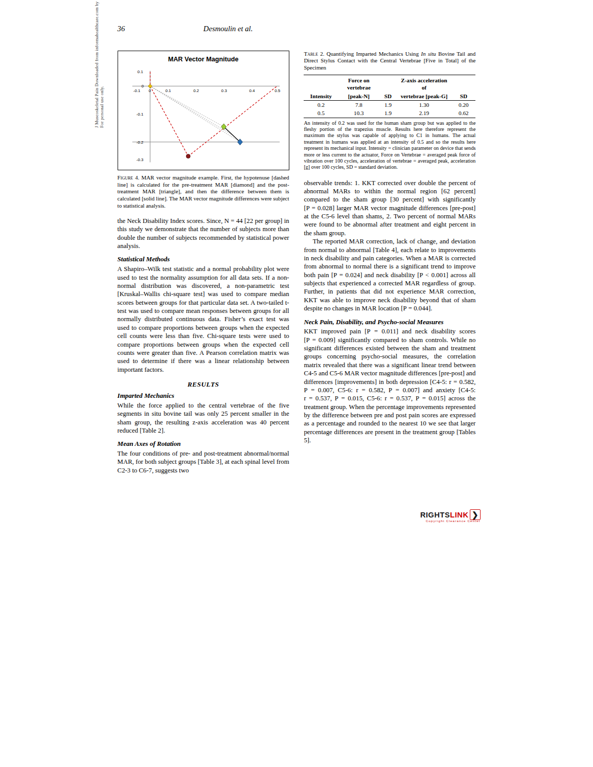J Muscoskeletal Pain Downloaded from informahealthcare.com by Mr. Geoffrey T. Desmoulin on 08/01/12
For personal use only.
36 Desmoulin et al.
MAR Vector Magnitude
-0.1 0 0.1 0.2 0.3 0.4 0.5 0.1 0 -0.1 -0.2 -0.3
Figure 4. MAR vector magnitude example. First, the hypotenuse [dashed line] is calculated for the pre-treatment MAR [diamond] and the post-treatment MAR [triangle], and then the difference between them is calculated [solid line]. The MAR vector magnitude differences were subject to statistical analysis.
the Neck Disability Index scores. Since, N = 44 [22 per group] in this study we demonstrate that the number of subjects more than double the number of subjects recommended by statistical power analysis.
Statistical Methods
A Shapiro–Wilk test statistic and a normal probability plot were used to test the normality assumption for all data sets. If a non-normal distribution was discovered, a non-parametric test [Kruskal–Wallis chi-square test] was used to compare median scores between groups for that particular data set. A two-tailed t-test was used to compare mean responses between groups for all normally distributed continuous data. Fisher’s exact test was used to compare proportions between groups when the expected cell counts were less than five. Chi-square tests were used to compare proportions between groups when the expected cell counts were greater than five. A Pearson correlation matrix was used to determine if there was a linear relationship between important factors.
RESULTS
Imparted Mechanics
While the force applied to the central vertebrae of the five segments in situ bovine tail was only 25 percent smaller in the sham group, the resulting z-axis acceleration was 40 percent reduced [Table 2].
Mean Axes of Rotation
The four conditions of pre- and post-treatment abnormal/normal MAR, for both subject groups [Table 3], at each spinal level from C2-3 to C6-7, suggests two
Table 2. Quantifying Imparted Mechanics Using In situ Bovine Tail and Direct Stylus Contact with the Central Vertebrae [Five in Total] of the Specimen
| | Force on vertebrae | | Z-axis acceleration of | |
| --- | --- | --- | --- | --- |
| Intensity | [peak-N] | SD | vertebrae [peak-G] | SD |
| 0.2 | 7.8 | 1.9 | 1.30 | 0.20 |
| 0.5 | 10.3 | 1.9 | 2.19 | 0.62 |
An intensity of 0.2 was used for the human sham group but was applied to the fleshy portion of the trapezius muscle. Results here therefore represent the maximum the stylus was capable of applying to C1 in humans. The actual treatment in humans was applied at an intensity of 0.5 and so the results here represent its mechanical input. Intensity = clinician parameter on device that sends more or less current to the actuator, Force on Vertebrae = averaged peak force of vibration over 100 cycles, acceleration of vertebrae = averaged peak, acceleration [g] over 100 cycles, SD = standard deviation.
observable trends: 1. KKT corrected over double the percent of abnormal MARs to within the normal region [62 percent] compared to the sham group [30 percent] with significantly [P = 0.028] larger MAR vector magnitude differences [pre-post] at the C5-6 level than shams, 2. Two percent of normal MARs were found to be abnormal after treatment and eight percent in the sham group.
The reported MAR correction, lack of change, and deviation from normal to abnormal [Table 4], each relate to improvements in neck disability and pain categories. When a MAR is corrected from abnormal to normal there is a significant trend to improve both pain [P = 0.024] and neck disability [P < 0.001] across all subjects that experienced a corrected MAR regardless of group. Further, in patients that did not experience MAR correction, KKT was able to improve neck disability beyond that of sham despite no changes in MAR location [P = 0.044].
Neck Pain, Disability, and Psycho-social Measures
KKT improved pain [P = 0.011] and neck disability scores [P = 0.009] significantly compared to sham controls. While no significant differences existed between the sham and treatment groups concerning psycho-social measures, the correlation matrix revealed that there was a significant linear trend between C4-5 and C5-6 MAR vector magnitude differences [pre-post] and differences [improvements] in both depression [C4-5: r = 0.582, P = 0.007, C5-6: r = 0.582, P = 0.007] and anxiety [C4-5: r = 0.537, P = 0.015, C5-6: r = 0.537, P = 0.015] across the treatment group. When the percentage improvements represented by the difference between pre and post pain scores are expressed as a percentage and rounded to the nearest 10 we see that larger percentage differences are present in the treatment group [Tables 5].
RIGHTSLINK❯
Copyright Clearance Center